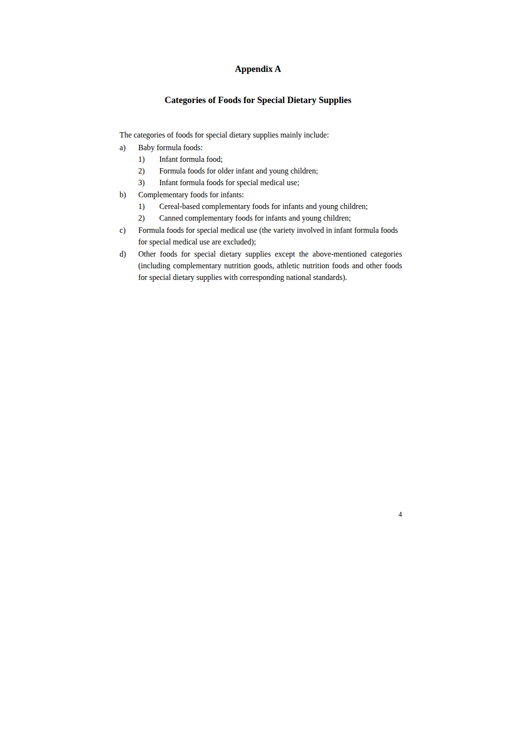Appendix A
Categories of Foods for Special Dietary Supplies
The categories of foods for special dietary supplies mainly include:
a) Baby formula foods:
1) Infant formula food;
2) Formula foods for older infant and young children;
3) Infant formula foods for special medical use;
b) Complementary foods for infants:
1) Cereal-based complementary foods for infants and young children;
2) Canned complementary foods for infants and young children;
c) Formula foods for special medical use (the variety involved in infant formula foods for special medical use are excluded);
d) Other foods for special dietary supplies except the above-mentioned categories (including complementary nutrition goods, athletic nutrition foods and other foods for special dietary supplies with corresponding national standards).
4